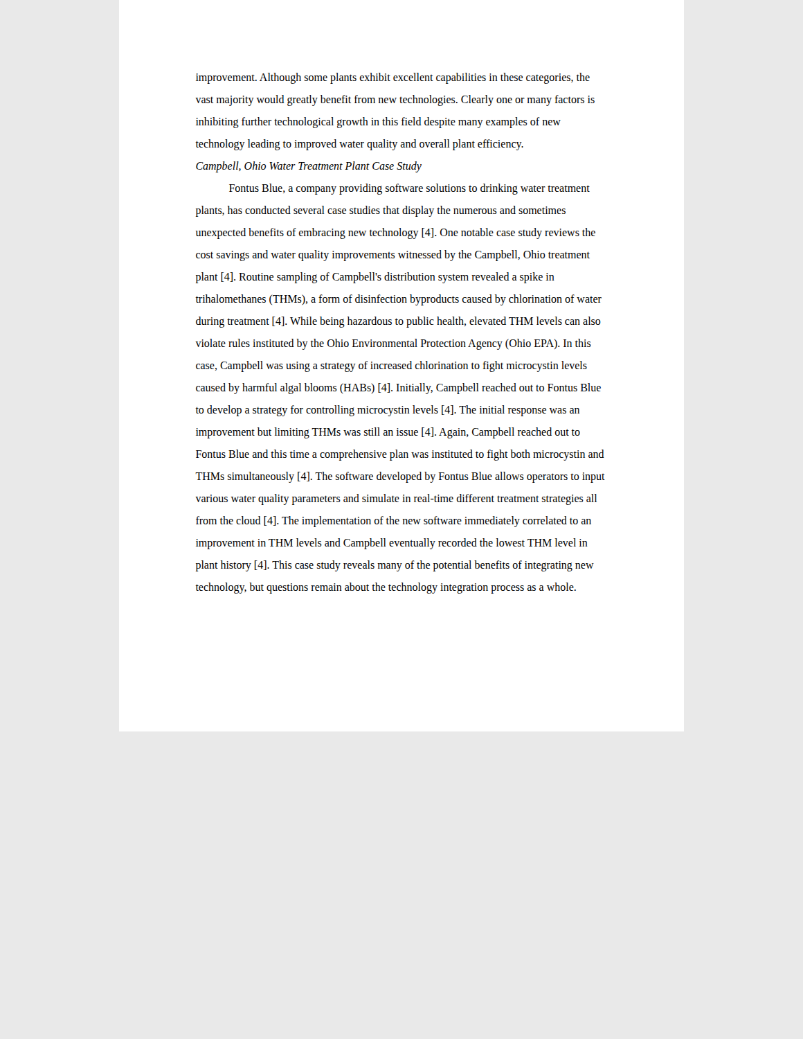improvement. Although some plants exhibit excellent capabilities in these categories, the vast majority would greatly benefit from new technologies. Clearly one or many factors is inhibiting further technological growth in this field despite many examples of new technology leading to improved water quality and overall plant efficiency.
Campbell, Ohio Water Treatment Plant Case Study
Fontus Blue, a company providing software solutions to drinking water treatment plants, has conducted several case studies that display the numerous and sometimes unexpected benefits of embracing new technology [4]. One notable case study reviews the cost savings and water quality improvements witnessed by the Campbell, Ohio treatment plant [4]. Routine sampling of Campbell's distribution system revealed a spike in trihalomethanes (THMs), a form of disinfection byproducts caused by chlorination of water during treatment [4]. While being hazardous to public health, elevated THM levels can also violate rules instituted by the Ohio Environmental Protection Agency (Ohio EPA). In this case, Campbell was using a strategy of increased chlorination to fight microcystin levels caused by harmful algal blooms (HABs) [4]. Initially, Campbell reached out to Fontus Blue to develop a strategy for controlling microcystin levels [4]. The initial response was an improvement but limiting THMs was still an issue [4]. Again, Campbell reached out to Fontus Blue and this time a comprehensive plan was instituted to fight both microcystin and THMs simultaneously [4]. The software developed by Fontus Blue allows operators to input various water quality parameters and simulate in real-time different treatment strategies all from the cloud [4]. The implementation of the new software immediately correlated to an improvement in THM levels and Campbell eventually recorded the lowest THM level in plant history [4]. This case study reveals many of the potential benefits of integrating new technology, but questions remain about the technology integration process as a whole.